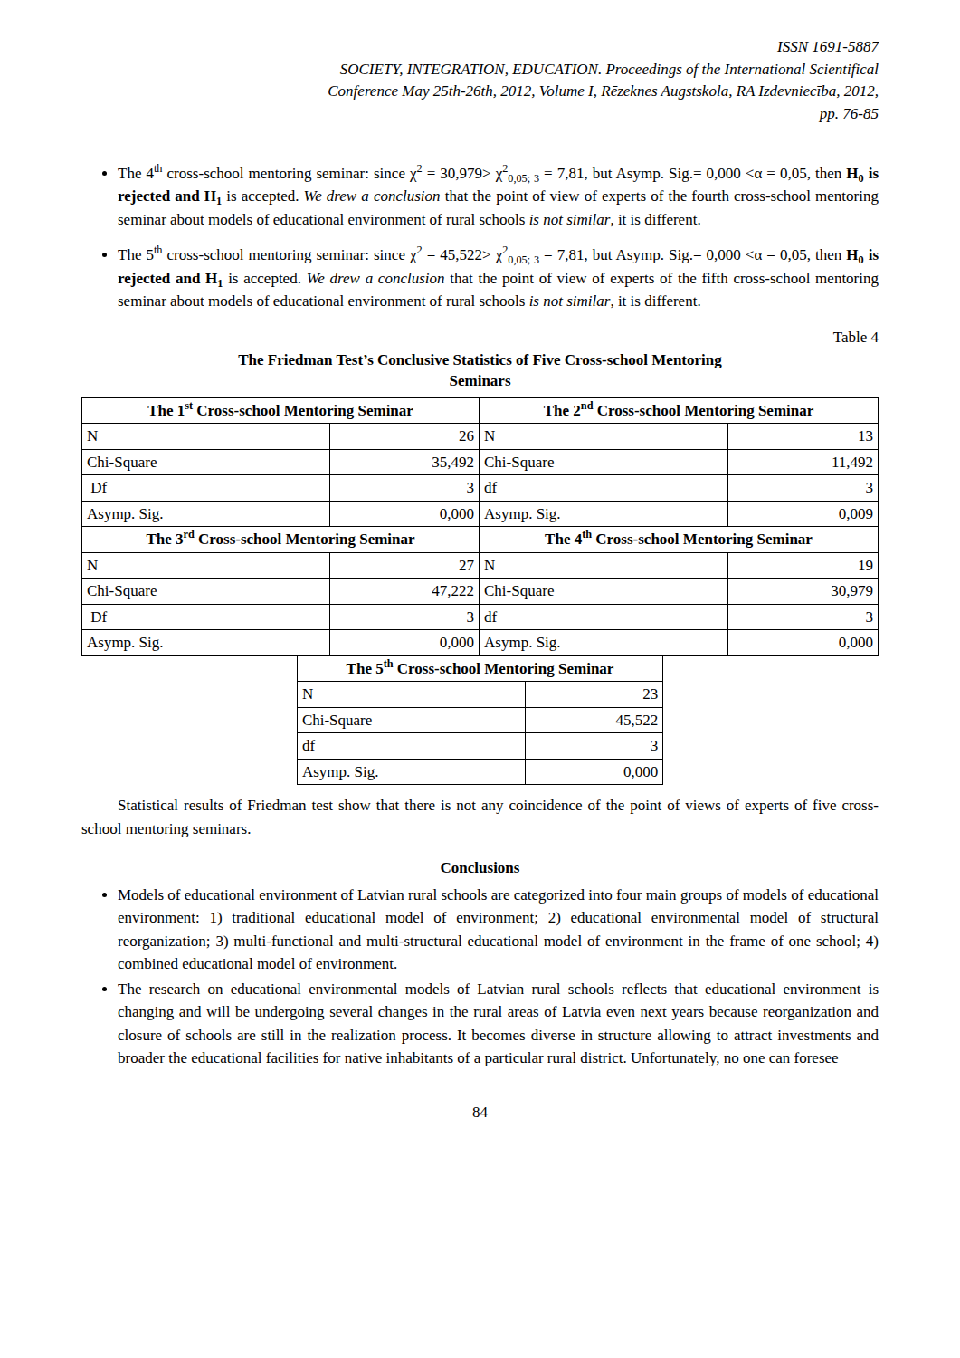ISSN 1691-5887
SOCIETY, INTEGRATION, EDUCATION. Proceedings of the International Scientifical
Conference May 25th-26th, 2012, Volume I, Rēzeknes Augstskola, RA Izdevniecība, 2012,
pp. 76-85
The 4th cross-school mentoring seminar: since χ2 = 30,979> χ20,05; 3 = 7,81, but Asymp. Sig.= 0,000 <α = 0,05, then H0 is rejected and H1 is accepted. We drew a conclusion that the point of view of experts of the fourth cross-school mentoring seminar about models of educational environment of rural schools is not similar, it is different.
The 5th cross-school mentoring seminar: since χ2 = 45,522> χ20,05; 3 = 7,81, but Asymp. Sig.= 0,000 <α = 0,05, then H0 is rejected and H1 is accepted. We drew a conclusion that the point of view of experts of the fifth cross-school mentoring seminar about models of educational environment of rural schools is not similar, it is different.
Table 4
The Friedman Test’s Conclusive Statistics of Five Cross-school Mentoring
Seminars
| The 1 st Cross-school Mentoring Seminar | The 2 nd Cross-school Mentoring Seminar |
| --- | --- |
| N | 26 | N | 13 |
| Chi-Square | 35,492 | Chi-Square | 11,492 |
| Df | 3 | df | 3 |
| Asymp. Sig. | 0,000 | Asymp. Sig. | 0,009 |
| The 3 rd Cross-school Mentoring Seminar | The 4 th Cross-school Mentoring Seminar |
| N | 27 | N | 19 |
| Chi-Square | 47,222 | Chi-Square | 30,979 |
| Df | 3 | df | 3 |
| Asymp. Sig. | 0,000 | Asymp. Sig. | 0,000 |
| The 5 th Cross-school Mentoring Seminar |
| --- |
| N | 23 |
| Chi-Square | 45,522 |
| df | 3 |
| Asymp. Sig. | 0,000 |
Statistical results of Friedman test show that there is not any coincidence of the point of views of experts of five cross-school mentoring seminars.
Conclusions
Models of educational environment of Latvian rural schools are categorized into four main groups of models of educational environment: 1) traditional educational model of environment; 2) educational environmental model of structural reorganization; 3) multi-functional and multi-structural educational model of environment in the frame of one school; 4) combined educational model of environment.
The research on educational environmental models of Latvian rural schools reflects that educational environment is changing and will be undergoing several changes in the rural areas of Latvia even next years because reorganization and closure of schools are still in the realization process. It becomes diverse in structure allowing to attract investments and broader the educational facilities for native inhabitants of a particular rural district. Unfortunately, no one can foresee
84